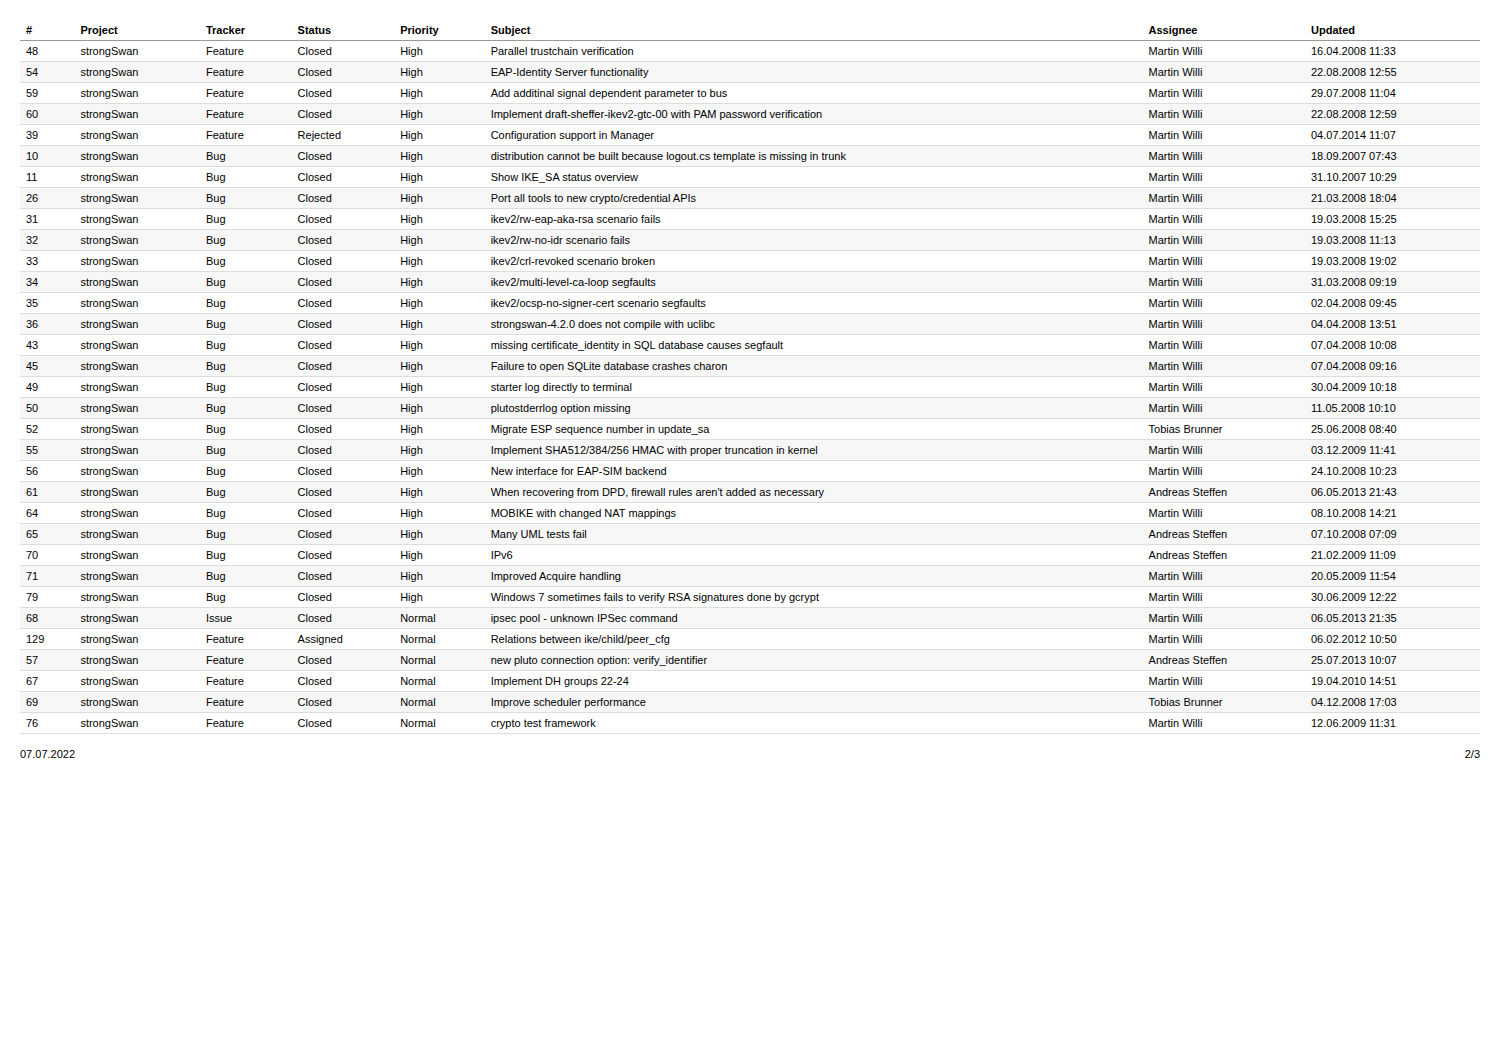| # | Project | Tracker | Status | Priority | Subject | Assignee | Updated |
| --- | --- | --- | --- | --- | --- | --- | --- |
| 48 | strongSwan | Feature | Closed | High | Parallel trustchain verification | Martin Willi | 16.04.2008 11:33 |
| 54 | strongSwan | Feature | Closed | High | EAP-Identity Server functionality | Martin Willi | 22.08.2008 12:55 |
| 59 | strongSwan | Feature | Closed | High | Add additinal signal dependent parameter to bus | Martin Willi | 29.07.2008 11:04 |
| 60 | strongSwan | Feature | Closed | High | Implement draft-sheffer-ikev2-gtc-00 with PAM password verification | Martin Willi | 22.08.2008 12:59 |
| 39 | strongSwan | Feature | Rejected | High | Configuration support in Manager | Martin Willi | 04.07.2014 11:07 |
| 10 | strongSwan | Bug | Closed | High | distribution cannot be built because logout.cs template is missing in trunk | Martin Willi | 18.09.2007 07:43 |
| 11 | strongSwan | Bug | Closed | High | Show IKE_SA status overview | Martin Willi | 31.10.2007 10:29 |
| 26 | strongSwan | Bug | Closed | High | Port all tools to new crypto/credential APIs | Martin Willi | 21.03.2008 18:04 |
| 31 | strongSwan | Bug | Closed | High | ikev2/rw-eap-aka-rsa scenario fails | Martin Willi | 19.03.2008 15:25 |
| 32 | strongSwan | Bug | Closed | High | ikev2/rw-no-idr scenario fails | Martin Willi | 19.03.2008 11:13 |
| 33 | strongSwan | Bug | Closed | High | ikev2/crl-revoked scenario broken | Martin Willi | 19.03.2008 19:02 |
| 34 | strongSwan | Bug | Closed | High | ikev2/multi-level-ca-loop segfaults | Martin Willi | 31.03.2008 09:19 |
| 35 | strongSwan | Bug | Closed | High | ikev2/ocsp-no-signer-cert scenario segfaults | Martin Willi | 02.04.2008 09:45 |
| 36 | strongSwan | Bug | Closed | High | strongswan-4.2.0 does not compile with uclibc | Martin Willi | 04.04.2008 13:51 |
| 43 | strongSwan | Bug | Closed | High | missing certificate_identity in SQL database causes segfault | Martin Willi | 07.04.2008 10:08 |
| 45 | strongSwan | Bug | Closed | High | Failure to open SQLite database crashes charon | Martin Willi | 07.04.2008 09:16 |
| 49 | strongSwan | Bug | Closed | High | starter log directly to terminal | Martin Willi | 30.04.2009 10:18 |
| 50 | strongSwan | Bug | Closed | High | plutostderrlog option missing | Martin Willi | 11.05.2008 10:10 |
| 52 | strongSwan | Bug | Closed | High | Migrate ESP sequence number in update_sa | Tobias Brunner | 25.06.2008 08:40 |
| 55 | strongSwan | Bug | Closed | High | Implement SHA512/384/256 HMAC with proper truncation in kernel | Martin Willi | 03.12.2009 11:41 |
| 56 | strongSwan | Bug | Closed | High | New interface for EAP-SIM backend | Martin Willi | 24.10.2008 10:23 |
| 61 | strongSwan | Bug | Closed | High | When recovering from DPD, firewall rules aren't added as necessary | Andreas Steffen | 06.05.2013 21:43 |
| 64 | strongSwan | Bug | Closed | High | MOBIKE with changed NAT mappings | Martin Willi | 08.10.2008 14:21 |
| 65 | strongSwan | Bug | Closed | High | Many UML tests fail | Andreas Steffen | 07.10.2008 07:09 |
| 70 | strongSwan | Bug | Closed | High | IPv6 | Andreas Steffen | 21.02.2009 11:09 |
| 71 | strongSwan | Bug | Closed | High | Improved Acquire handling | Martin Willi | 20.05.2009 11:54 |
| 79 | strongSwan | Bug | Closed | High | Windows 7 sometimes fails to verify RSA signatures done by gcrypt | Martin Willi | 30.06.2009 12:22 |
| 68 | strongSwan | Issue | Closed | Normal | ipsec pool - unknown IPSec command | Martin Willi | 06.05.2013 21:35 |
| 129 | strongSwan | Feature | Assigned | Normal | Relations between ike/child/peer_cfg | Martin Willi | 06.02.2012 10:50 |
| 57 | strongSwan | Feature | Closed | Normal | new pluto connection option: verify_identifier | Andreas Steffen | 25.07.2013 10:07 |
| 67 | strongSwan | Feature | Closed | Normal | Implement DH groups 22-24 | Martin Willi | 19.04.2010 14:51 |
| 69 | strongSwan | Feature | Closed | Normal | Improve scheduler performance | Tobias Brunner | 04.12.2008 17:03 |
| 76 | strongSwan | Feature | Closed | Normal | crypto test framework | Martin Willi | 12.06.2009 11:31 |
07.07.2022 2/3